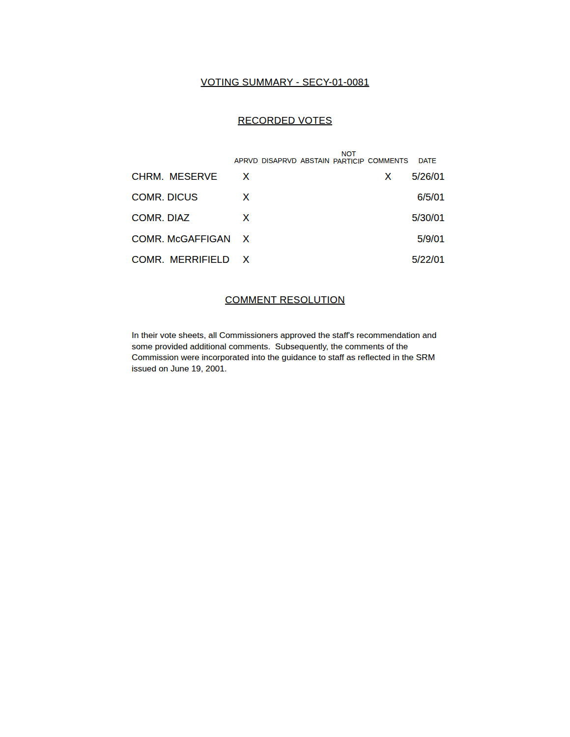VOTING SUMMARY - SECY-01-0081
RECORDED VOTES
| | APRVD | DISAPRVD | ABSTAIN | NOT PARTICIP | COMMENTS | DATE |
| --- | --- | --- | --- | --- | --- | --- |
| CHRM. MESERVE | X | | | | X | 5/26/01 |
| COMR. DICUS | X | | | | | 6/5/01 |
| COMR. DIAZ | X | | | | | 5/30/01 |
| COMR. McGAFFIGAN | X | | | | | 5/9/01 |
| COMR. MERRIFIELD | X | | | | | 5/22/01 |
COMMENT RESOLUTION
In their vote sheets, all Commissioners approved the staff's recommendation and some provided additional comments. Subsequently, the comments of the Commission were incorporated into the guidance to staff as reflected in the SRM issued on June 19, 2001.